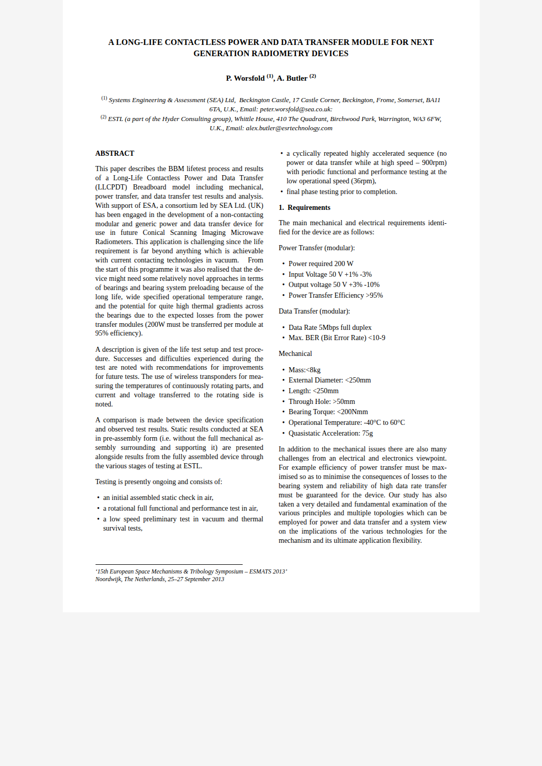A Long-Life Contactless Power and Data Transfer Module for Next Generation Radiometry Devices
P. Worsfold (1), A. Butler (2)
(1) Systems Engineering & Assessment (SEA) Ltd, Beckington Castle, 17 Castle Corner, Beckington, Frome, Somerset, BA11 6TA, U.K., Email: peter.worsfold@sea.co.uk:
(2) ESTL (a part of the Hyder Consulting group), Whittle House, 410 The Quadrant, Birchwood Park, Warrington, WA3 6FW, U.K., Email: alex.butler@esrtechnology.com
ABSTRACT
This paper describes the BBM lifetest process and results of a Long-Life Contactless Power and Data Transfer (LLCPDT) Breadboard model including mechanical, power transfer, and data transfer test results and analysis. With support of ESA, a consortium led by SEA Ltd. (UK) has been engaged in the development of a non-contacting modular and generic power and data transfer device for use in future Conical Scanning Imaging Microwave Radiometers. This application is challenging since the life requirement is far beyond anything which is achievable with current contacting technologies in vacuum. From the start of this programme it was also realised that the device might need some relatively novel approaches in terms of bearings and bearing system preloading because of the long life, wide specified operational temperature range, and the potential for quite high thermal gradients across the bearings due to the expected losses from the power transfer modules (200W must be transferred per module at 95% efficiency).
A description is given of the life test setup and test procedure. Successes and difficulties experienced during the test are noted with recommendations for improvements for future tests. The use of wireless transponders for measuring the temperatures of continuously rotating parts, and current and voltage transferred to the rotating side is noted.
A comparison is made between the device specification and observed test results. Static results conducted at SEA in pre-assembly form (i.e. without the full mechanical assembly surrounding and supporting it) are presented alongside results from the fully assembled device through the various stages of testing at ESTL.
Testing is presently ongoing and consists of:
an initial assembled static check in air,
a rotational full functional and performance test in air,
a low speed preliminary test in vacuum and thermal survival tests,
a cyclically repeated highly accelerated sequence (no power or data transfer while at high speed – 900rpm) with periodic functional and performance testing at the low operational speed (36rpm),
final phase testing prior to completion.
1. Requirements
The main mechanical and electrical requirements identified for the device are as follows:
Power Transfer (modular):
Power required 200 W
Input Voltage 50 V +1% -3%
Output voltage 50 V +3% -10%
Power Transfer Efficiency >95%
Data Transfer (modular):
Data Rate 5Mbps full duplex
Max. BER (Bit Error Rate) <10-9
Mechanical
Mass:<8kg
External Diameter: <250mm
Length: <250mm
Through Hole: >50mm
Bearing Torque: <200Nmm
Operational Temperature: -40°C to 60°C
Quasistatic Acceleration: 75g
In addition to the mechanical issues there are also many challenges from an electrical and electronics viewpoint. For example efficiency of power transfer must be maximised so as to minimise the consequences of losses to the bearing system and reliability of high data rate transfer must be guaranteed for the device. Our study has also taken a very detailed and fundamental examination of the various principles and multiple topologies which can be employed for power and data transfer and a system view on the implications of the various technologies for the mechanism and its ultimate application flexibility.
‘15th European Space Mechanisms & Tribology Symposium – ESMATS 2013’
Noordwijk, The Netherlands, 25–27 September 2013